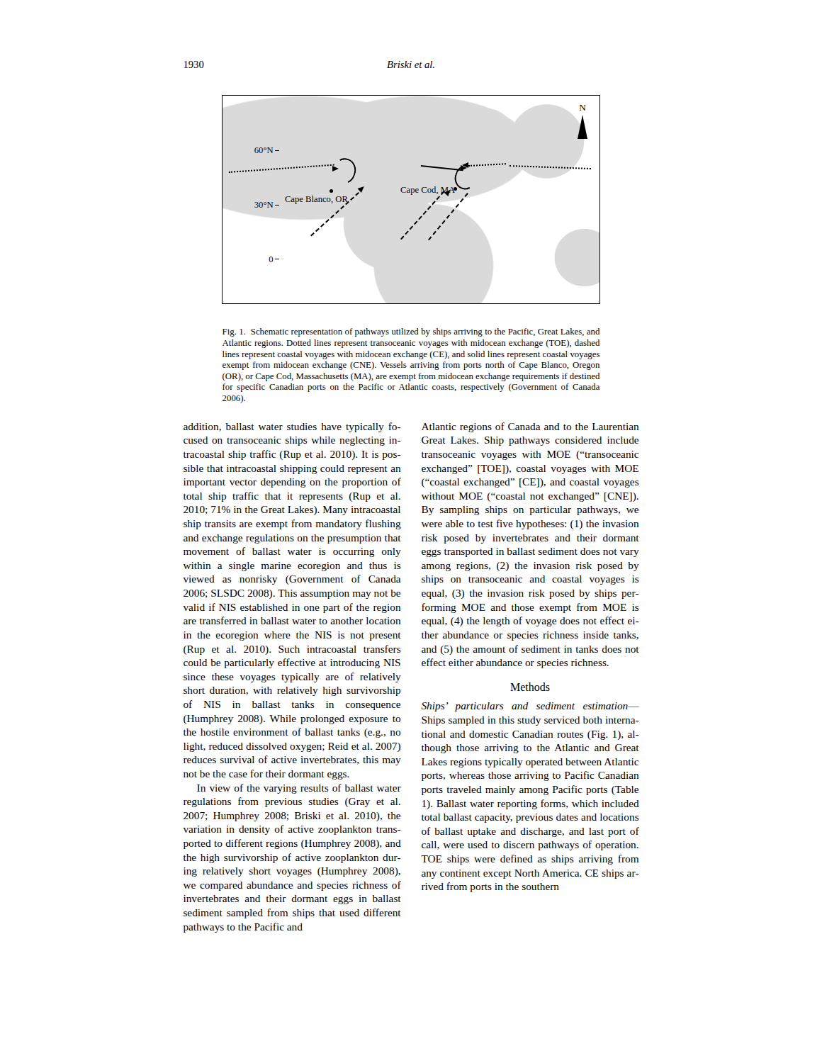1930
Briski et al.
60°N 30°N 0
N
Cape Blanco, OR
Cape Cod, MA
180°W 150°W 120°W 90°W 60°W 30°W
Fig. 1. Schematic representation of pathways utilized by ships arriving to the Pacific, Great Lakes, and Atlantic regions. Dotted lines represent transoceanic voyages with midocean exchange (TOE), dashed lines represent coastal voyages with midocean exchange (CE), and solid lines represent coastal voyages exempt from midocean exchange (CNE). Vessels arriving from ports north of Cape Blanco, Oregon (OR), or Cape Cod, Massachusetts (MA), are exempt from midocean exchange requirements if destined for specific Canadian ports on the Pacific or Atlantic coasts, respectively (Government of Canada 2006).
addition, ballast water studies have typically focused on transoceanic ships while neglecting intracoastal ship traffic (Rup et al. 2010). It is possible that intracoastal shipping could represent an important vector depending on the proportion of total ship traffic that it represents (Rup et al. 2010; 71% in the Great Lakes). Many intracoastal ship transits are exempt from mandatory flushing and exchange regulations on the presumption that movement of ballast water is occurring only within a single marine ecoregion and thus is viewed as nonrisky (Government of Canada 2006; SLSDC 2008). This assumption may not be valid if NIS established in one part of the region are transferred in ballast water to another location in the ecoregion where the NIS is not present (Rup et al. 2010). Such intracoastal transfers could be particularly effective at introducing NIS since these voyages typically are of relatively short duration, with relatively high survivorship of NIS in ballast tanks in consequence (Humphrey 2008). While prolonged exposure to the hostile environment of ballast tanks (e.g., no light, reduced dissolved oxygen; Reid et al. 2007) reduces survival of active invertebrates, this may not be the case for their dormant eggs.
In view of the varying results of ballast water regulations from previous studies (Gray et al. 2007; Humphrey 2008; Briski et al. 2010), the variation in density of active zooplankton transported to different regions (Humphrey 2008), and the high survivorship of active zooplankton during relatively short voyages (Humphrey 2008), we compared abundance and species richness of invertebrates and their dormant eggs in ballast sediment sampled from ships that used different pathways to the Pacific and
Atlantic regions of Canada and to the Laurentian Great Lakes. Ship pathways considered include transoceanic voyages with MOE (“transoceanic exchanged” [TOE]), coastal voyages with MOE (“coastal exchanged” [CE]), and coastal voyages without MOE (“coastal not exchanged” [CNE]). By sampling ships on particular pathways, we were able to test five hypotheses: (1) the invasion risk posed by invertebrates and their dormant eggs transported in ballast sediment does not vary among regions, (2) the invasion risk posed by ships on transoceanic and coastal voyages is equal, (3) the invasion risk posed by ships performing MOE and those exempt from MOE is equal, (4) the length of voyage does not effect either abundance or species richness inside tanks, and (5) the amount of sediment in tanks does not effect either abundance or species richness.
Methods
Ships’ particulars and sediment estimation—Ships sampled in this study serviced both international and domestic Canadian routes (Fig. 1), although those arriving to the Atlantic and Great Lakes regions typically operated between Atlantic ports, whereas those arriving to Pacific Canadian ports traveled mainly among Pacific ports (Table 1). Ballast water reporting forms, which included total ballast capacity, previous dates and locations of ballast uptake and discharge, and last port of call, were used to discern pathways of operation. TOE ships were defined as ships arriving from any continent except North America. CE ships arrived from ports in the southern